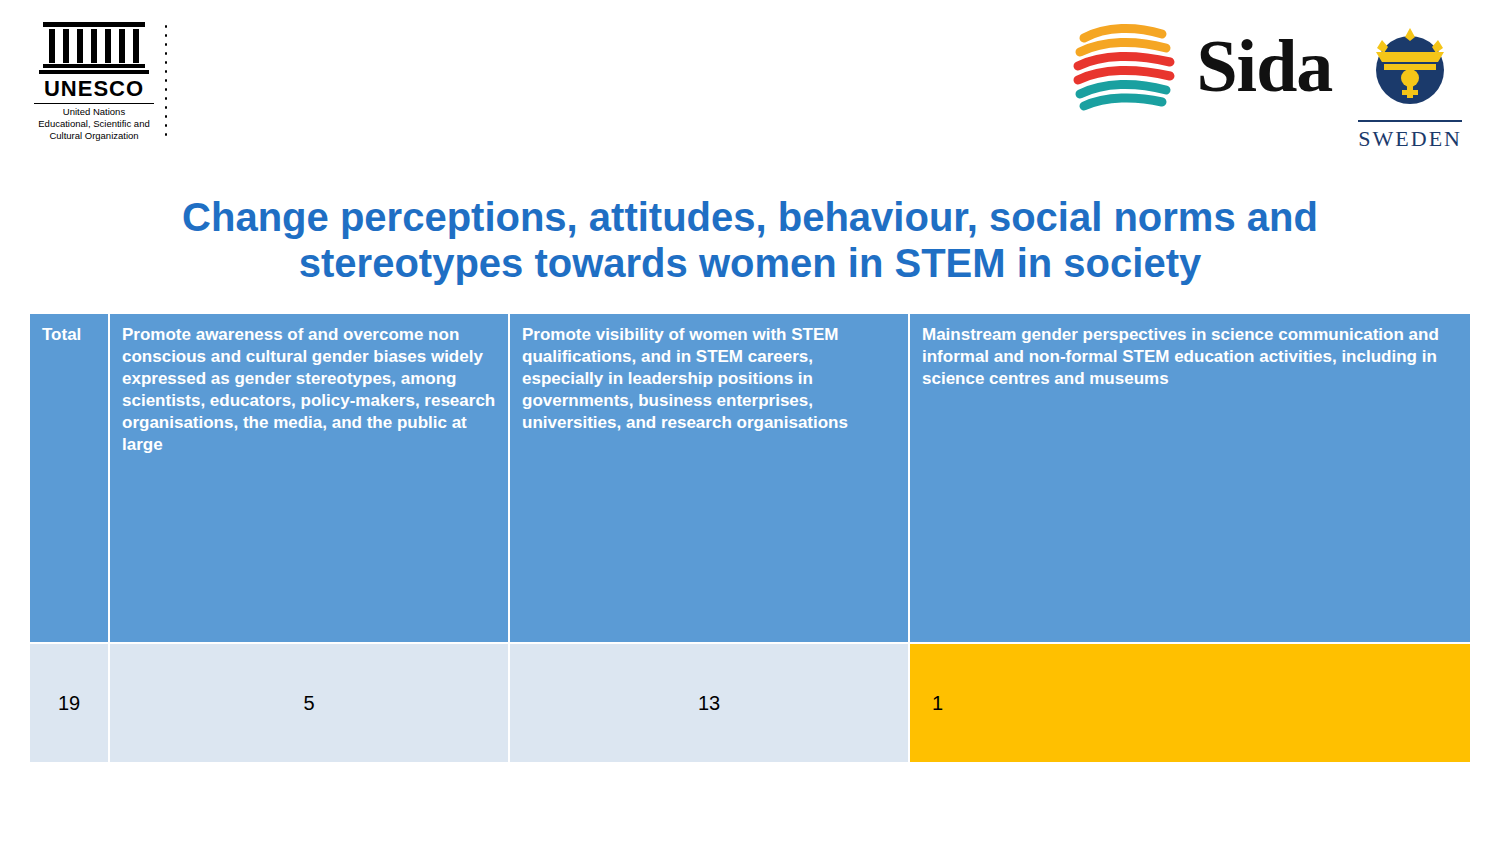UNESCO
United Nations
Educational, Scientific and
Cultural Organization
Sida
SWEDEN
Change perceptions, attitudes, behaviour, social norms and
stereotypes towards women in STEM in society
| Total | Promote awareness of and overcome non conscious and cultural gender biases widely expressed as gender stereotypes, among scientists, educators, policy-makers, research organisations, the media, and the public at large | Promote visibility of women with STEM qualifications, and in STEM careers, especially in leadership positions in governments, business enterprises, universities, and research organisations | Mainstream gender perspectives in science communication and informal and non-formal STEM education activities, including in science centres and museums |
| --- | --- | --- | --- |
| 19 | 5 | 13 | 1 |